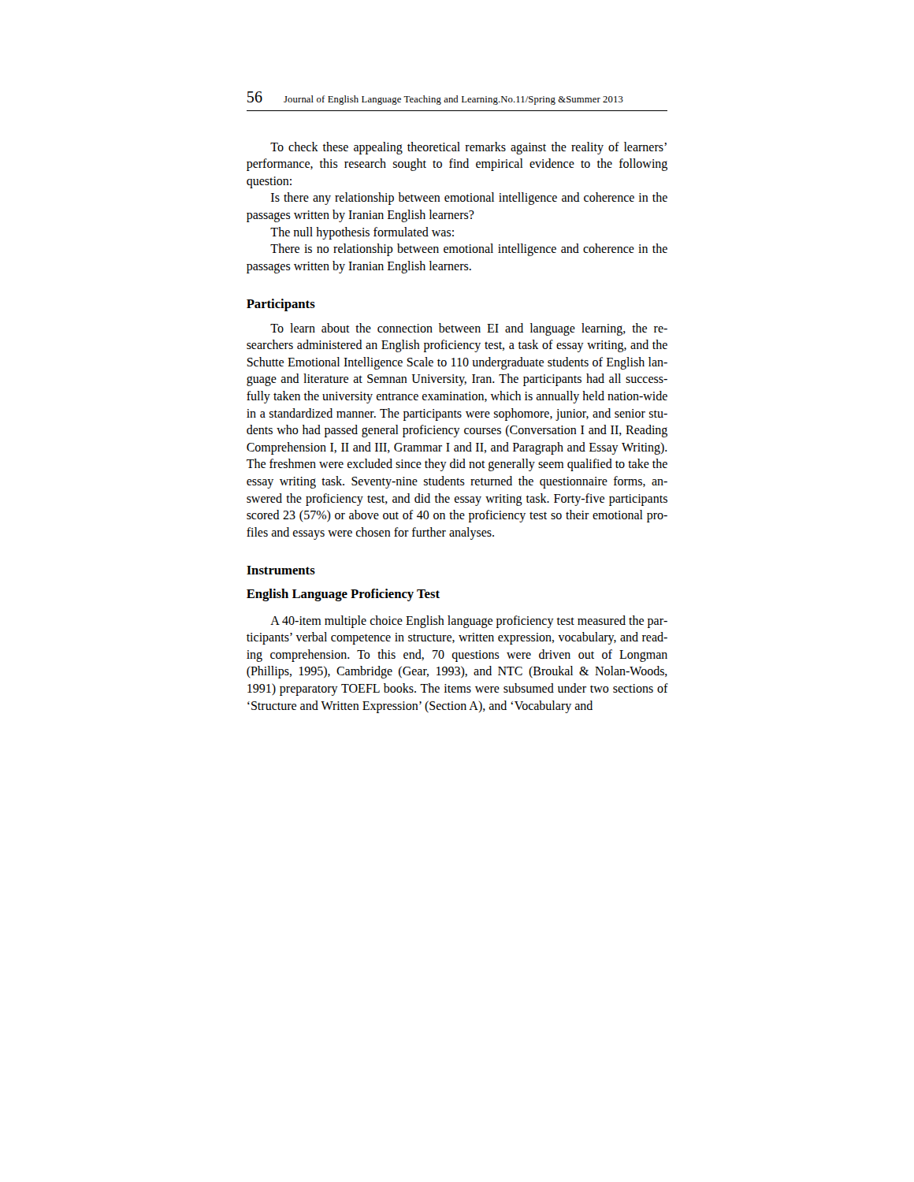56 Journal of English Language Teaching and Learning.No.11/Spring &Summer 2013
To check these appealing theoretical remarks against the reality of learners’ performance, this research sought to find empirical evidence to the following question:
Is there any relationship between emotional intelligence and coherence in the passages written by Iranian English learners?
The null hypothesis formulated was:
There is no relationship between emotional intelligence and coherence in the passages written by Iranian English learners.
Participants
To learn about the connection between EI and language learning, the researchers administered an English proficiency test, a task of essay writing, and the Schutte Emotional Intelligence Scale to 110 undergraduate students of English language and literature at Semnan University, Iran. The participants had all successfully taken the university entrance examination, which is annually held nation-wide in a standardized manner. The participants were sophomore, junior, and senior students who had passed general proficiency courses (Conversation I and II, Reading Comprehension I, II and III, Grammar I and II, and Paragraph and Essay Writing). The freshmen were excluded since they did not generally seem qualified to take the essay writing task. Seventy-nine students returned the questionnaire forms, answered the proficiency test, and did the essay writing task. Forty-five participants scored 23 (57%) or above out of 40 on the proficiency test so their emotional profiles and essays were chosen for further analyses.
Instruments
English Language Proficiency Test
A 40-item multiple choice English language proficiency test measured the participants’ verbal competence in structure, written expression, vocabulary, and reading comprehension. To this end, 70 questions were driven out of Longman (Phillips, 1995), Cambridge (Gear, 1993), and NTC (Broukal & Nolan-Woods, 1991) preparatory TOEFL books. The items were subsumed under two sections of ‘Structure and Written Expression’ (Section A), and ‘Vocabulary and